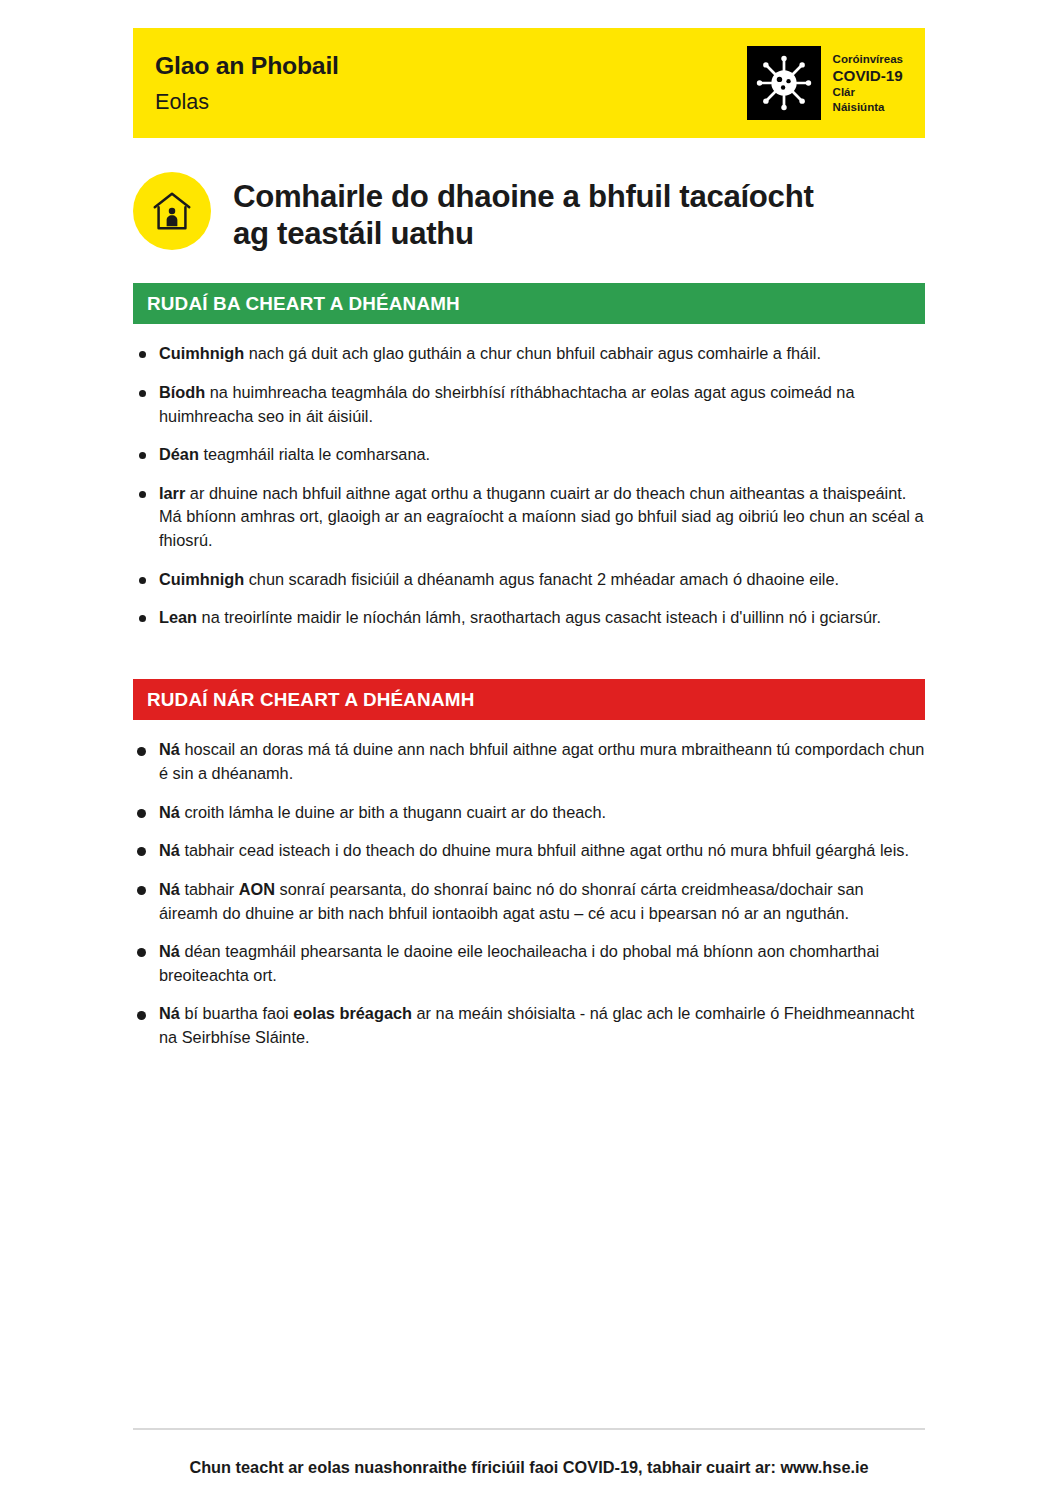Glao an Phobail
Eolas
Coróinvíreas COVID-19 Clár
Náisiúnta
Comhairle do dhaoine a bhfuil tacaíocht
ag teastáil uathu
RUDAÍ BA CHEART A DHÉANAMH
Cuimhnigh nach gá duit ach glao gutháin a chur chun bhfuil cabhair agus comhairle a fháil.
Bíodh na huimhreacha teagmhála do sheirbhísí ríthábhachtacha ar eolas agat agus coimeád na huimhreacha seo in áit áisiúil.
Déan teagmháil rialta le comharsana.
Iarr ar dhuine nach bhfuil aithne agat orthu a thugann cuairt ar do theach chun aitheantas a thaispeáint. Má bhíonn amhras ort, glaoigh ar an eagraíocht a maíonn siad go bhfuil siad ag oibriú leo chun an scéal a fhiosrú.
Cuimhnigh chun scaradh fisiciúil a dhéanamh agus fanacht 2 mhéadar amach ó dhaoine eile.
Lean na treoirlínte maidir le níochán lámh, sraothartach agus casacht isteach i d'uillinn nó i gciarsúr.
RUDAÍ NÁR CHEART A DHÉANAMH
Ná hoscail an doras má tá duine ann nach bhfuil aithne agat orthu mura mbraitheann tú compordach chun é sin a dhéanamh.
Ná croith lámha le duine ar bith a thugann cuairt ar do theach.
Ná tabhair cead isteach i do theach do dhuine mura bhfuil aithne agat orthu nó mura bhfuil géarghá leis.
Ná tabhair AON sonraí pearsanta, do shonraí bainc nó do shonraí cárta creidmheasa/dochair san áireamh do dhuine ar bith nach bhfuil iontaoibh agat astu – cé acu i bpearsan nó ar an nguthán.
Ná déan teagmháil phearsanta le daoine eile leochaileacha i do phobal má bhíonn aon chomharthai breoiteachta ort.
Ná bí buartha faoi eolas bréagach ar na meáin shóisialta - ná glac ach le comhairle ó Fheidhmeannacht na Seirbhíse Sláinte.
Chun teacht ar eolas nuashonraithe fíriciúil faoi COVID-19, tabhair cuairt ar: www.hse.ie